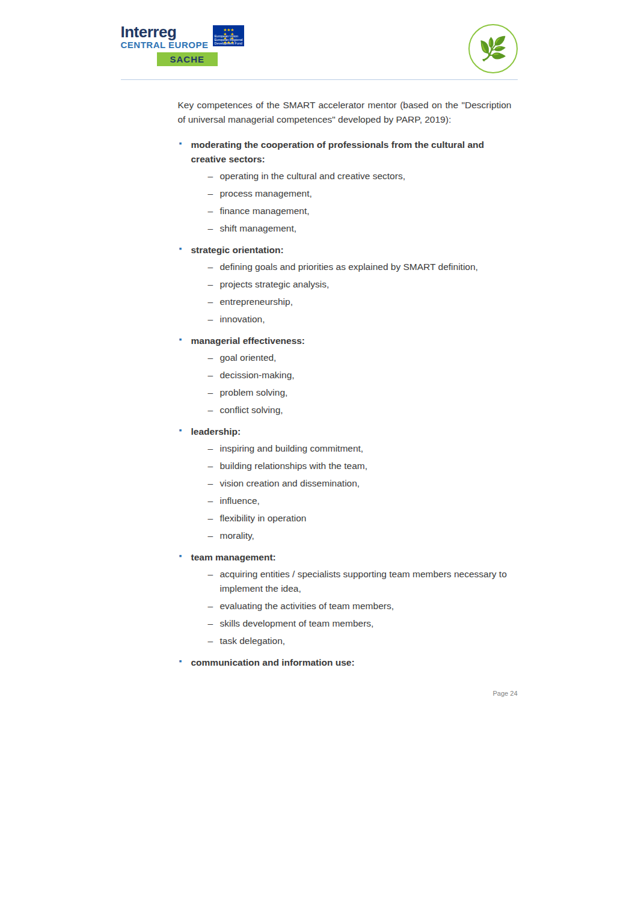Interreg
CENTRAL EUROPE
★★★
★ ★
★ ★
★★★
European Union
European Regional
Development Fund
SACHE
🌿
Key competences of the SMART accelerator mentor (based on the "Description of universal managerial competences" developed by PARP, 2019):
moderating the cooperation of professionals from the cultural and creative sectors:
operating in the cultural and creative sectors,
process management,
finance management,
shift management,
strategic orientation:
defining goals and priorities as explained by SMART definition,
projects strategic analysis,
entrepreneurship,
innovation,
managerial effectiveness:
goal oriented,
decission-making,
problem solving,
conflict solving,
leadership:
inspiring and building commitment,
building relationships with the team,
vision creation and dissemination,
influence,
flexibility in operation
morality,
team management:
acquiring entities / specialists supporting team members necessary to implement the idea,
evaluating the activities of team members,
skills development of team members,
task delegation,
communication and information use:
Page 24